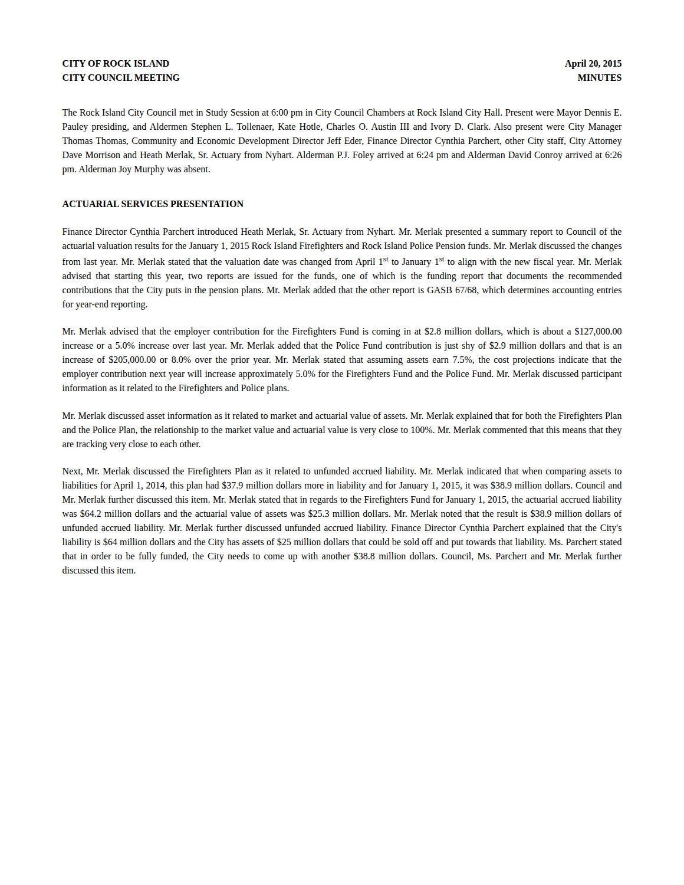CITY OF ROCK ISLAND
CITY COUNCIL MEETING
April 20, 2015
MINUTES
The Rock Island City Council met in Study Session at 6:00 pm in City Council Chambers at Rock Island City Hall. Present were Mayor Dennis E. Pauley presiding, and Aldermen Stephen L. Tollenaer, Kate Hotle, Charles O. Austin III and Ivory D. Clark. Also present were City Manager Thomas Thomas, Community and Economic Development Director Jeff Eder, Finance Director Cynthia Parchert, other City staff, City Attorney Dave Morrison and Heath Merlak, Sr. Actuary from Nyhart. Alderman P.J. Foley arrived at 6:24 pm and Alderman David Conroy arrived at 6:26 pm. Alderman Joy Murphy was absent.
ACTUARIAL SERVICES PRESENTATION
Finance Director Cynthia Parchert introduced Heath Merlak, Sr. Actuary from Nyhart. Mr. Merlak presented a summary report to Council of the actuarial valuation results for the January 1, 2015 Rock Island Firefighters and Rock Island Police Pension funds. Mr. Merlak discussed the changes from last year. Mr. Merlak stated that the valuation date was changed from April 1st to January 1st to align with the new fiscal year. Mr. Merlak advised that starting this year, two reports are issued for the funds, one of which is the funding report that documents the recommended contributions that the City puts in the pension plans. Mr. Merlak added that the other report is GASB 67/68, which determines accounting entries for year-end reporting.
Mr. Merlak advised that the employer contribution for the Firefighters Fund is coming in at $2.8 million dollars, which is about a $127,000.00 increase or a 5.0% increase over last year. Mr. Merlak added that the Police Fund contribution is just shy of $2.9 million dollars and that is an increase of $205,000.00 or 8.0% over the prior year. Mr. Merlak stated that assuming assets earn 7.5%, the cost projections indicate that the employer contribution next year will increase approximately 5.0% for the Firefighters Fund and the Police Fund. Mr. Merlak discussed participant information as it related to the Firefighters and Police plans.
Mr. Merlak discussed asset information as it related to market and actuarial value of assets. Mr. Merlak explained that for both the Firefighters Plan and the Police Plan, the relationship to the market value and actuarial value is very close to 100%. Mr. Merlak commented that this means that they are tracking very close to each other.
Next, Mr. Merlak discussed the Firefighters Plan as it related to unfunded accrued liability. Mr. Merlak indicated that when comparing assets to liabilities for April 1, 2014, this plan had $37.9 million dollars more in liability and for January 1, 2015, it was $38.9 million dollars. Council and Mr. Merlak further discussed this item. Mr. Merlak stated that in regards to the Firefighters Fund for January 1, 2015, the actuarial accrued liability was $64.2 million dollars and the actuarial value of assets was $25.3 million dollars. Mr. Merlak noted that the result is $38.9 million dollars of unfunded accrued liability. Mr. Merlak further discussed unfunded accrued liability. Finance Director Cynthia Parchert explained that the City's liability is $64 million dollars and the City has assets of $25 million dollars that could be sold off and put towards that liability. Ms. Parchert stated that in order to be fully funded, the City needs to come up with another $38.8 million dollars. Council, Ms. Parchert and Mr. Merlak further discussed this item.